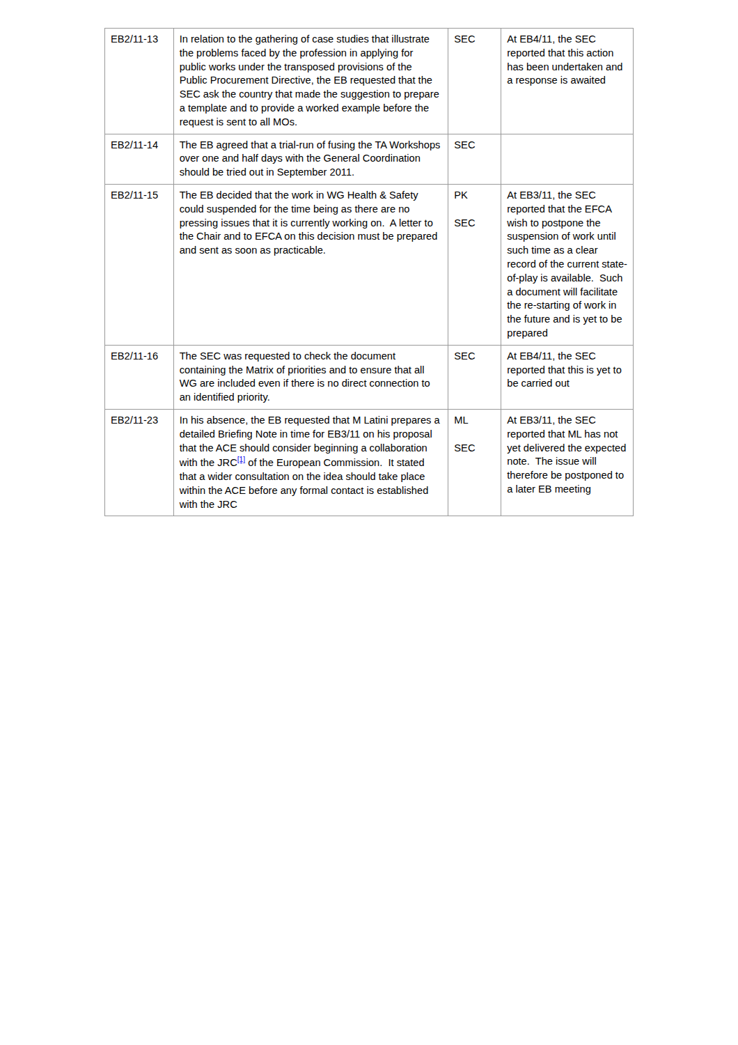| EB2/11-13 | In relation to the gathering of case studies that illustrate the problems faced by the profession in applying for public works under the transposed provisions of the Public Procurement Directive, the EB requested that the SEC ask the country that made the suggestion to prepare a template and to provide a worked example before the request is sent to all MOs. | SEC | At EB4/11, the SEC reported that this action has been undertaken and a response is awaited |
| EB2/11-14 | The EB agreed that a trial-run of fusing the TA Workshops over one and half days with the General Coordination should be tried out in September 2011. | SEC | |
| EB2/11-15 | The EB decided that the work in WG Health & Safety could suspended for the time being as there are no pressing issues that it is currently working on. A letter to the Chair and to EFCA on this decision must be prepared and sent as soon as practicable. | PK SEC | At EB3/11, the SEC reported that the EFCA wish to postpone the suspension of work until such time as a clear record of the current state-of-play is available. Such a document will facilitate the re-starting of work in the future and is yet to be prepared |
| EB2/11-16 | The SEC was requested to check the document containing the Matrix of priorities and to ensure that all WG are included even if there is no direct connection to an identified priority. | SEC | At EB4/11, the SEC reported that this is yet to be carried out |
| EB2/11-23 | In his absence, the EB requested that M Latini prepares a detailed Briefing Note in time for EB3/11 on his proposal that the ACE should consider beginning a collaboration with the JRC [1] of the European Commission. It stated that a wider consultation on the idea should take place within the ACE before any formal contact is established with the JRC | ML SEC | At EB3/11, the SEC reported that ML has not yet delivered the expected note. The issue will therefore be postponed to a later EB meeting |